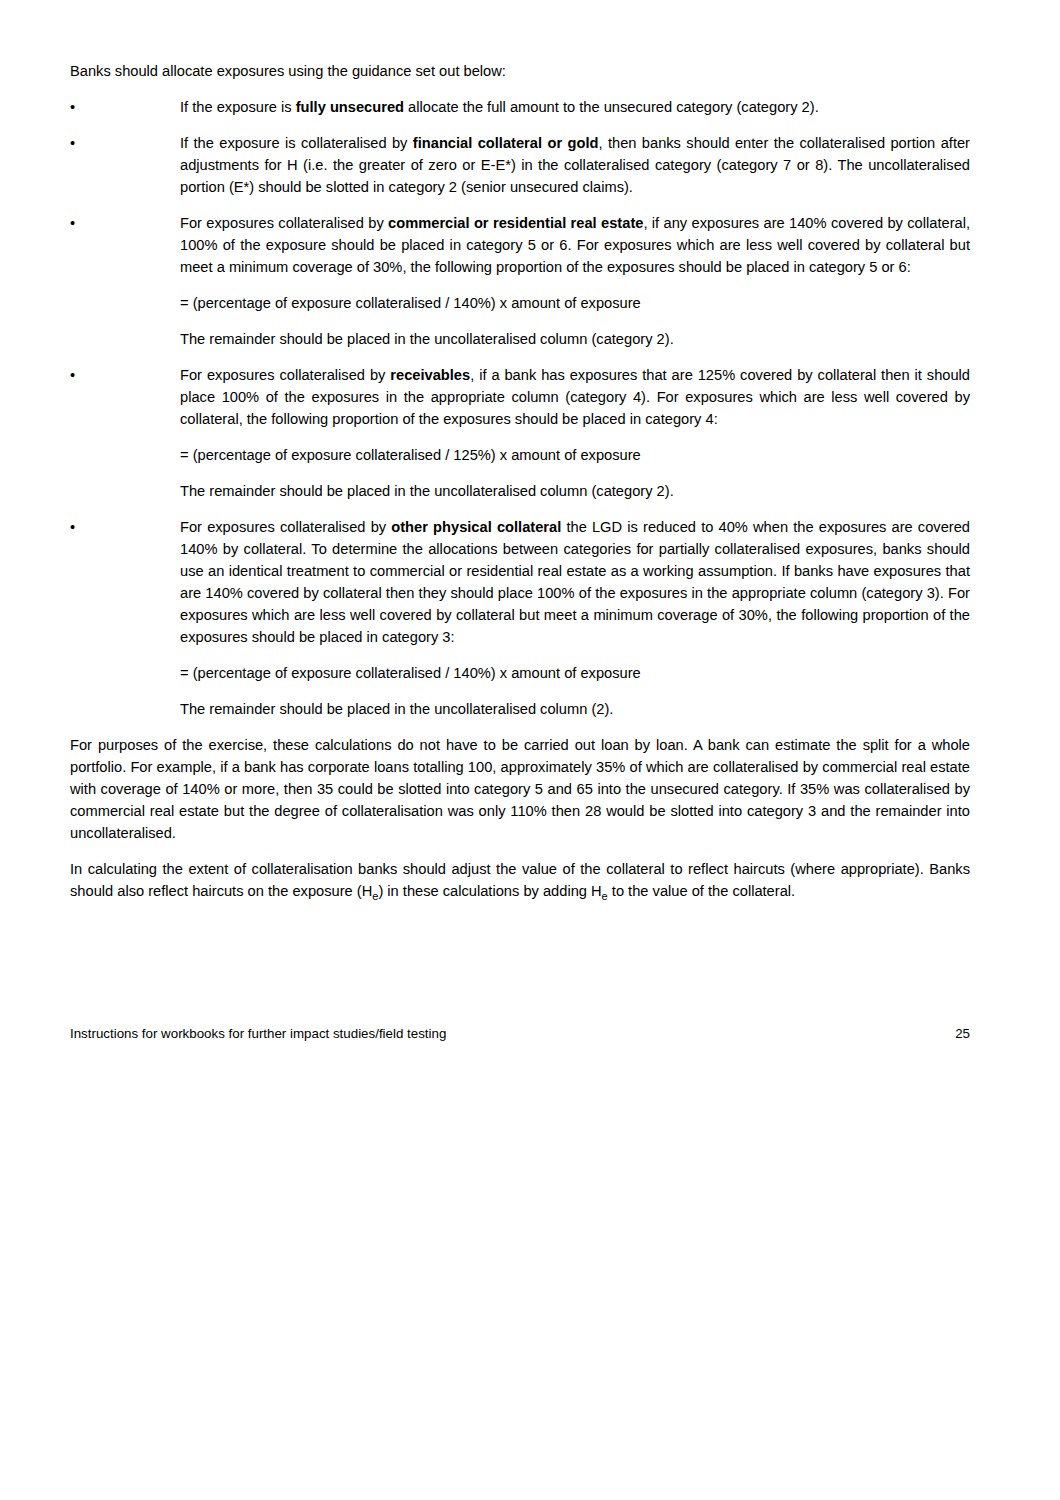Banks should allocate exposures using the guidance set out below:
If the exposure is fully unsecured allocate the full amount to the unsecured category (category 2).
If the exposure is collateralised by financial collateral or gold, then banks should enter the collateralised portion after adjustments for H (i.e. the greater of zero or E-E*) in the collateralised category (category 7 or 8). The uncollateralised portion (E*) should be slotted in category 2 (senior unsecured claims).
For exposures collateralised by commercial or residential real estate, if any exposures are 140% covered by collateral, 100% of the exposure should be placed in category 5 or 6. For exposures which are less well covered by collateral but meet a minimum coverage of 30%, the following proportion of the exposures should be placed in category 5 or 6:
= (percentage of exposure collateralised / 140%) x amount of exposure
The remainder should be placed in the uncollateralised column (category 2).
For exposures collateralised by receivables, if a bank has exposures that are 125% covered by collateral then it should place 100% of the exposures in the appropriate column (category 4). For exposures which are less well covered by collateral, the following proportion of the exposures should be placed in category 4:
= (percentage of exposure collateralised / 125%) x amount of exposure
The remainder should be placed in the uncollateralised column (category 2).
For exposures collateralised by other physical collateral the LGD is reduced to 40% when the exposures are covered 140% by collateral. To determine the allocations between categories for partially collateralised exposures, banks should use an identical treatment to commercial or residential real estate as a working assumption. If banks have exposures that are 140% covered by collateral then they should place 100% of the exposures in the appropriate column (category 3). For exposures which are less well covered by collateral but meet a minimum coverage of 30%, the following proportion of the exposures should be placed in category 3:
= (percentage of exposure collateralised / 140%) x amount of exposure
The remainder should be placed in the uncollateralised column (2).
For purposes of the exercise, these calculations do not have to be carried out loan by loan. A bank can estimate the split for a whole portfolio. For example, if a bank has corporate loans totalling 100, approximately 35% of which are collateralised by commercial real estate with coverage of 140% or more, then 35 could be slotted into category 5 and 65 into the unsecured category. If 35% was collateralised by commercial real estate but the degree of collateralisation was only 110% then 28 would be slotted into category 3 and the remainder into uncollateralised.
In calculating the extent of collateralisation banks should adjust the value of the collateral to reflect haircuts (where appropriate). Banks should also reflect haircuts on the exposure (He) in these calculations by adding He to the value of the collateral.
Instructions for workbooks for further impact studies/field testing 25